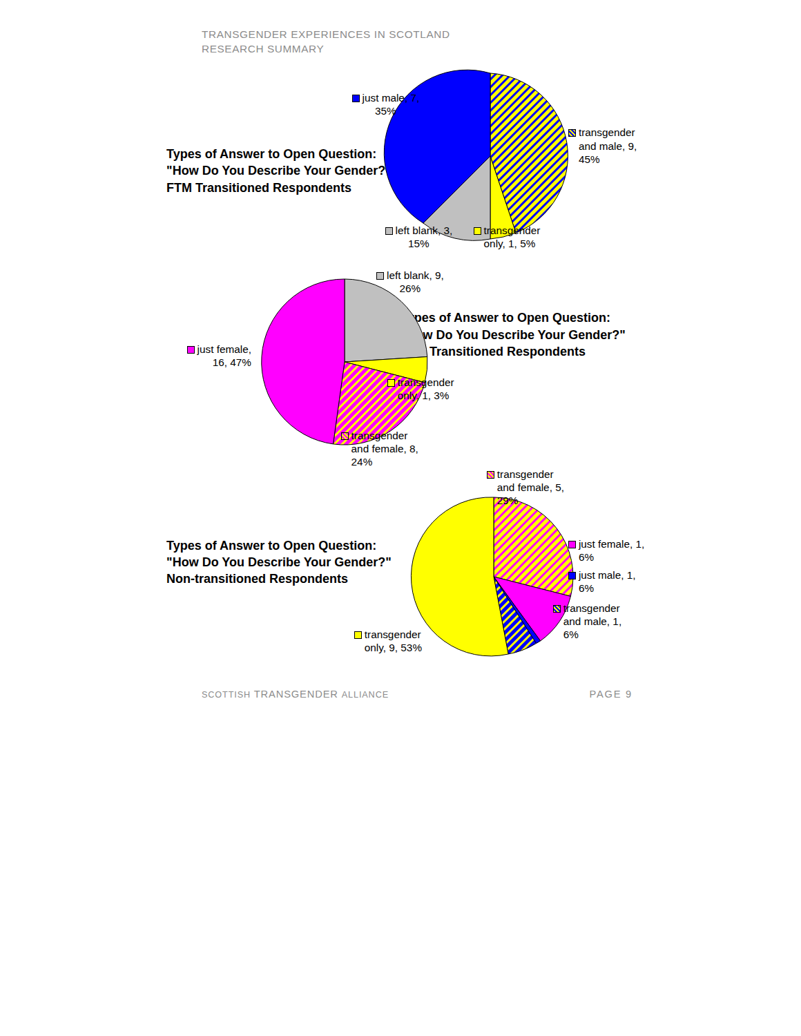Transgender Experiences in Scotland
Research Summary
CHART 1 : FTM Transitioned Respondents
Types of Answer to Open Question:
"How Do You Describe Your Gender?"
FTM Transitioned Respondents
just male, 7,
35%
transgender
and male, 9,
45%
left blank, 3,
15%
transgender
only, 1, 5%
CHART 2 : MTF Transitioned Respondents
Types of Answer to Open Question:
"How Do You Describe Your Gender?"
MTF Transitioned Respondents
left blank, 9,
26%
just female,
16, 47%
transgender
only, 1, 3%
transgender
and female, 8,
24%
CHART 3 : Non-transitioned Respondents
Types of Answer to Open Question:
"How Do You Describe Your Gender?"
Non-transitioned Respondents
transgender
and female, 5,
29%
just female, 1,
6%
just male, 1,
6%
transgender
and male, 1,
6%
transgender
only, 9, 53%
Scottish Transgender Alliance Page 9